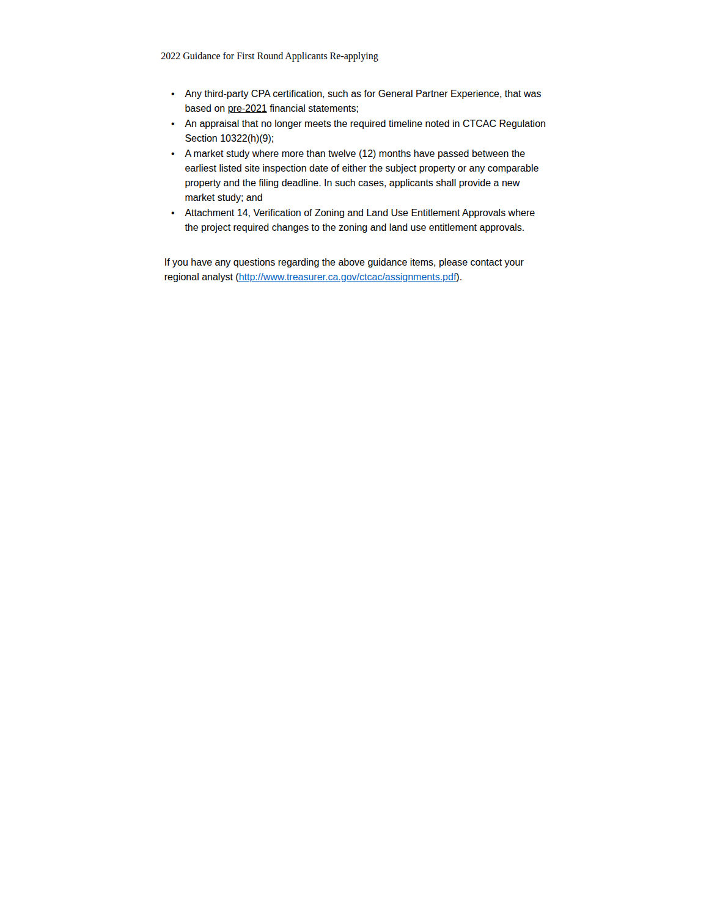2022 Guidance for First Round Applicants Re-applying
Any third-party CPA certification, such as for General Partner Experience, that was based on pre-2021 financial statements;
An appraisal that no longer meets the required timeline noted in CTCAC Regulation Section 10322(h)(9);
A market study where more than twelve (12) months have passed between the earliest listed site inspection date of either the subject property or any comparable property and the filing deadline. In such cases, applicants shall provide a new market study; and
Attachment 14, Verification of Zoning and Land Use Entitlement Approvals where the project required changes to the zoning and land use entitlement approvals.
If you have any questions regarding the above guidance items, please contact your regional analyst (http://www.treasurer.ca.gov/ctcac/assignments.pdf).